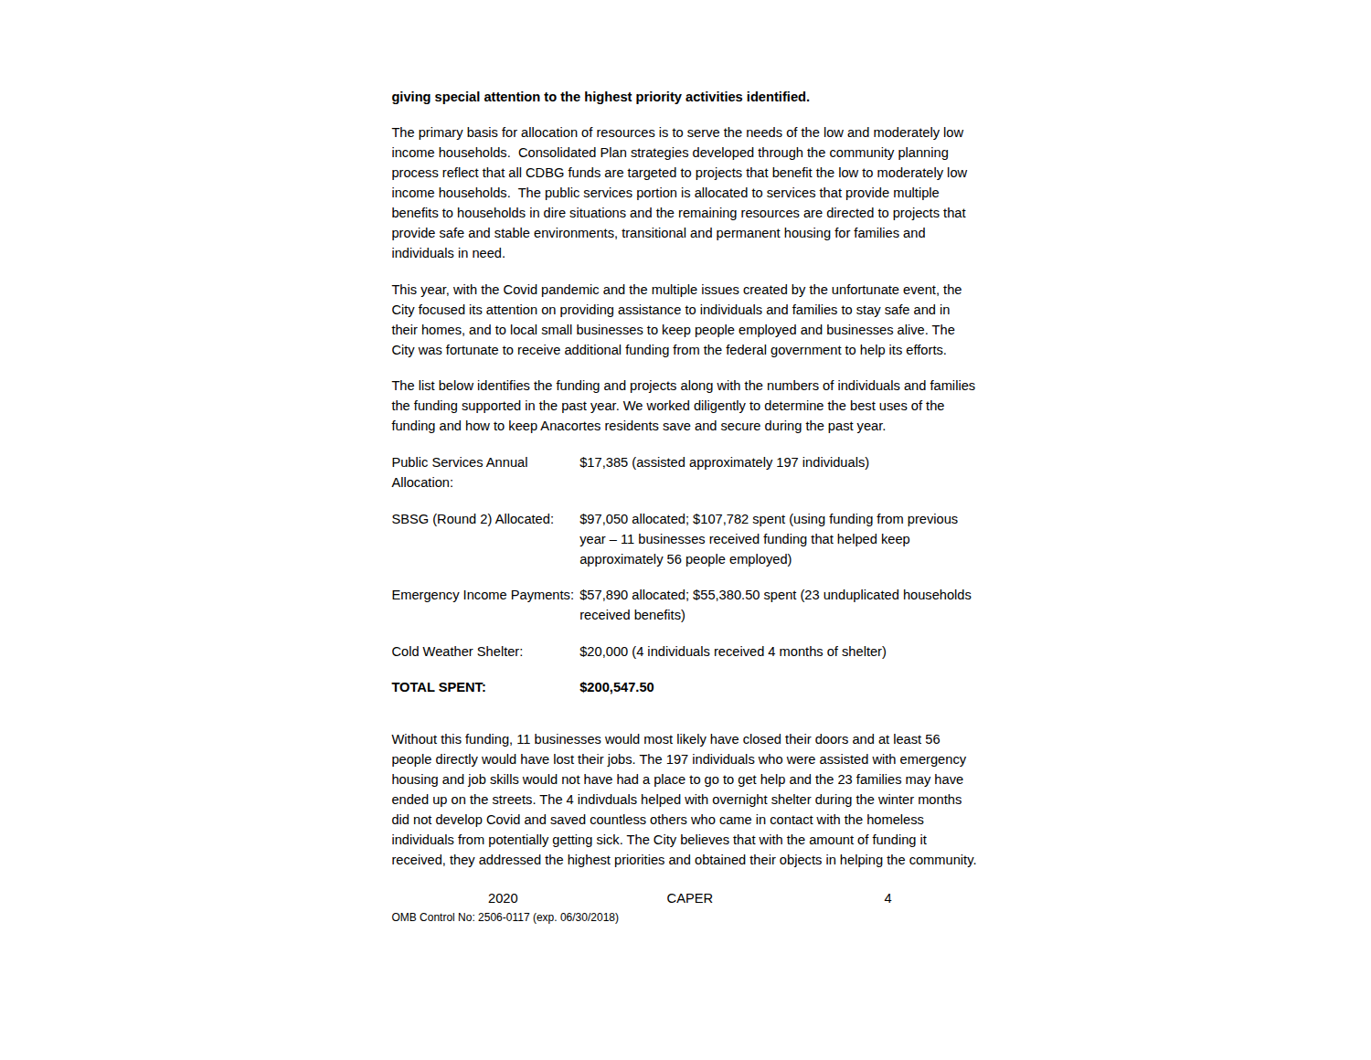giving special attention to the highest priority activities identified.
The primary basis for allocation of resources is to serve the needs of the low and moderately low income households. Consolidated Plan strategies developed through the community planning process reflect that all CDBG funds are targeted to projects that benefit the low to moderately low income households. The public services portion is allocated to services that provide multiple benefits to households in dire situations and the remaining resources are directed to projects that provide safe and stable environments, transitional and permanent housing for families and individuals in need.
This year, with the Covid pandemic and the multiple issues created by the unfortunate event, the City focused its attention on providing assistance to individuals and families to stay safe and in their homes, and to local small businesses to keep people employed and businesses alive. The City was fortunate to receive additional funding from the federal government to help its efforts.
The list below identifies the funding and projects along with the numbers of individuals and families the funding supported in the past year. We worked diligently to determine the best uses of the funding and how to keep Anacortes residents save and secure during the past year.
| Public Services Annual Allocation: | $17,385 (assisted approximately 197 individuals) |
| SBSG (Round 2) Allocated: | $97,050 allocated; $107,782 spent (using funding from previous year – 11 businesses received funding that helped keep approximately 56 people employed) |
| Emergency Income Payments: | $57,890 allocated; $55,380.50 spent (23 unduplicated households received benefits) |
| Cold Weather Shelter: | $20,000 (4 individuals received 4 months of shelter) |
| TOTAL SPENT: | $200,547.50 |
Without this funding, 11 businesses would most likely have closed their doors and at least 56 people directly would have lost their jobs. The 197 individuals who were assisted with emergency housing and job skills would not have had a place to go to get help and the 23 families may have ended up on the streets. The 4 indivduals helped with overnight shelter during the winter months did not develop Covid and saved countless others who came in contact with the homeless individuals from potentially getting sick. The City believes that with the amount of funding it received, they addressed the highest priorities and obtained their objects in helping the community.
2020
CAPER
4
OMB Control No: 2506-0117 (exp. 06/30/2018)